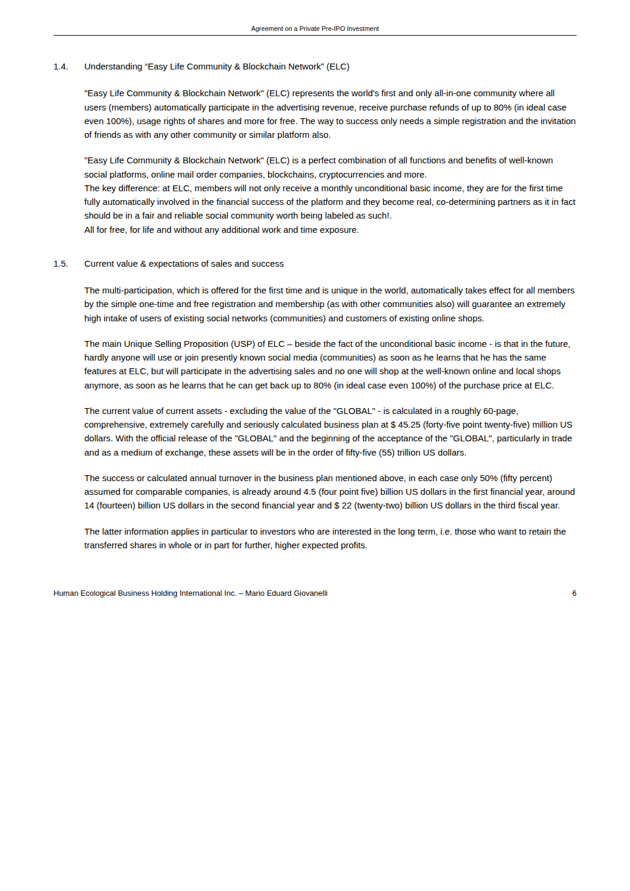Agreement on a Private Pre-IPO Investment
1.4. Understanding “Easy Life Community & Blockchain Network” (ELC)
"Easy Life Community & Blockchain Network" (ELC) represents the world's first and only all-in-one community where all users (members) automatically participate in the advertising revenue, receive purchase refunds of up to 80% (in ideal case even 100%), usage rights of shares and more for free. The way to success only needs a simple registration and the invitation of friends as with any other community or similar platform also.
"Easy Life Community & Blockchain Network" (ELC) is a perfect combination of all functions and benefits of well-known social platforms, online mail order companies, blockchains, cryptocurrencies and more.
The key difference: at ELC, members will not only receive a monthly unconditional basic income, they are for the first time fully automatically involved in the financial success of the platform and they become real, co-determining partners as it in fact should be in a fair and reliable social community worth being labeled as such!.
All for free, for life and without any additional work and time exposure.
1.5. Current value & expectations of sales and success
The multi-participation, which is offered for the first time and is unique in the world, automatically takes effect for all members by the simple one-time and free registration and membership (as with other communities also) will guarantee an extremely high intake of users of existing social networks (communities) and customers of existing online shops.
The main Unique Selling Proposition (USP) of ELC – beside the fact of the unconditional basic income - is that in the future, hardly anyone will use or join presently known social media (communities) as soon as he learns that he has the same features at ELC, but will participate in the advertising sales and no one will shop at the well-known online and local shops anymore, as soon as he learns that he can get back up to 80% (in ideal case even 100%) of the purchase price at ELC.
The current value of current assets - excluding the value of the "GLOBAL" - is calculated in a roughly 60-page, comprehensive, extremely carefully and seriously calculated business plan at $ 45.25 (forty-five point twenty-five) million US dollars. With the official release of the "GLOBAL" and the beginning of the acceptance of the "GLOBAL", particularly in trade and as a medium of exchange, these assets will be in the order of fifty-five (55) trillion US dollars.
The success or calculated annual turnover in the business plan mentioned above, in each case only 50% (fifty percent) assumed for comparable companies, is already around 4.5 (four point five) billion US dollars in the first financial year, around 14 (fourteen) billion US dollars in the second financial year and $ 22 (twenty-two) billion US dollars in the third fiscal year.
The latter information applies in particular to investors who are interested in the long term, i.e. those who want to retain the transferred shares in whole or in part for further, higher expected profits.
Human Ecological Business Holding International Inc. – Mario Eduard Giovanelli 6